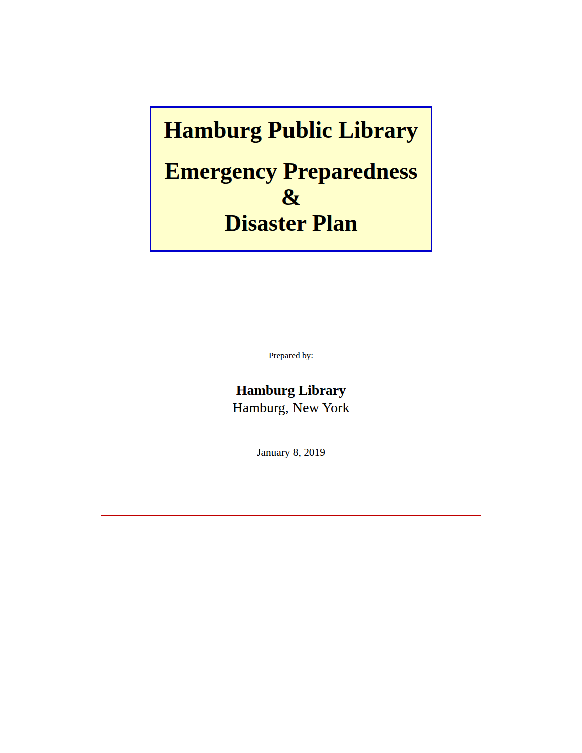Hamburg Public Library
Emergency Preparedness
&
Disaster Plan
Prepared by:
Hamburg Library
Hamburg, New York
January 8, 2019